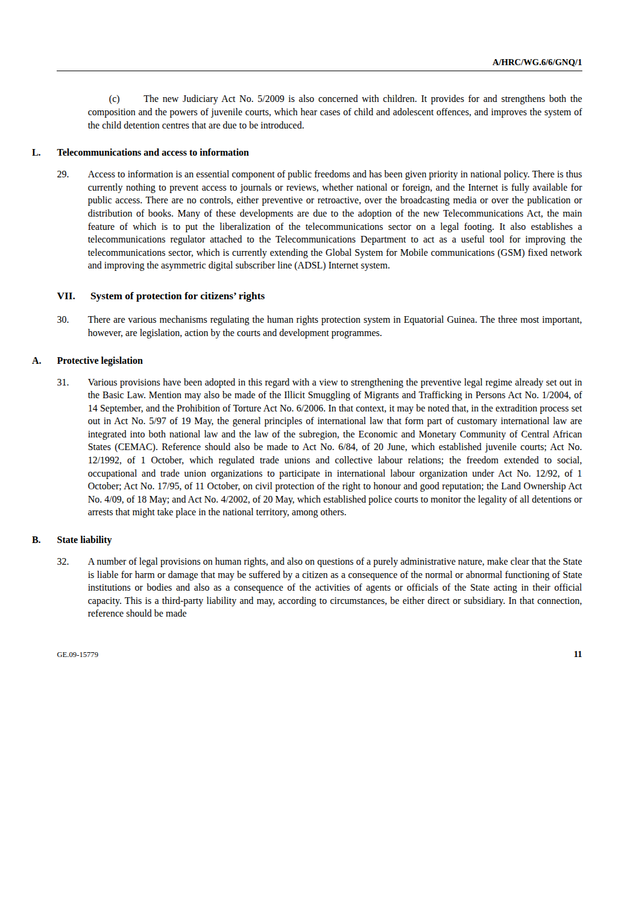A/HRC/WG.6/6/GNQ/1
(c) The new Judiciary Act No. 5/2009 is also concerned with children. It provides for and strengthens both the composition and the powers of juvenile courts, which hear cases of child and adolescent offences, and improves the system of the child detention centres that are due to be introduced.
L. Telecommunications and access to information
29. Access to information is an essential component of public freedoms and has been given priority in national policy. There is thus currently nothing to prevent access to journals or reviews, whether national or foreign, and the Internet is fully available for public access. There are no controls, either preventive or retroactive, over the broadcasting media or over the publication or distribution of books. Many of these developments are due to the adoption of the new Telecommunications Act, the main feature of which is to put the liberalization of the telecommunications sector on a legal footing. It also establishes a telecommunications regulator attached to the Telecommunications Department to act as a useful tool for improving the telecommunications sector, which is currently extending the Global System for Mobile communications (GSM) fixed network and improving the asymmetric digital subscriber line (ADSL) Internet system.
VII. System of protection for citizens’ rights
30. There are various mechanisms regulating the human rights protection system in Equatorial Guinea. The three most important, however, are legislation, action by the courts and development programmes.
A. Protective legislation
31. Various provisions have been adopted in this regard with a view to strengthening the preventive legal regime already set out in the Basic Law. Mention may also be made of the Illicit Smuggling of Migrants and Trafficking in Persons Act No. 1/2004, of 14 September, and the Prohibition of Torture Act No. 6/2006. In that context, it may be noted that, in the extradition process set out in Act No. 5/97 of 19 May, the general principles of international law that form part of customary international law are integrated into both national law and the law of the subregion, the Economic and Monetary Community of Central African States (CEMAC). Reference should also be made to Act No. 6/84, of 20 June, which established juvenile courts; Act No. 12/1992, of 1 October, which regulated trade unions and collective labour relations; the freedom extended to social, occupational and trade union organizations to participate in international labour organization under Act No. 12/92, of 1 October; Act No. 17/95, of 11 October, on civil protection of the right to honour and good reputation; the Land Ownership Act No. 4/09, of 18 May; and Act No. 4/2002, of 20 May, which established police courts to monitor the legality of all detentions or arrests that might take place in the national territory, among others.
B. State liability
32. A number of legal provisions on human rights, and also on questions of a purely administrative nature, make clear that the State is liable for harm or damage that may be suffered by a citizen as a consequence of the normal or abnormal functioning of State institutions or bodies and also as a consequence of the activities of agents or officials of the State acting in their official capacity. This is a third-party liability and may, according to circumstances, be either direct or subsidiary. In that connection, reference should be made
GE.09-15779 11